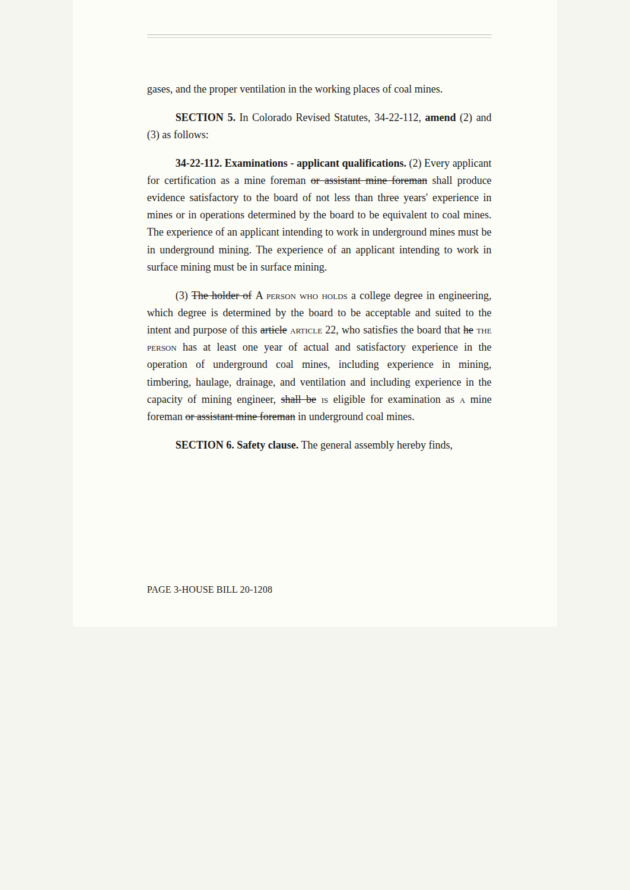gases, and the proper ventilation in the working places of coal mines.
SECTION 5. In Colorado Revised Statutes, 34-22-112, amend (2) and (3) as follows:
34-22-112. Examinations - applicant qualifications. (2) Every applicant for certification as a mine foreman or assistant mine foreman shall produce evidence satisfactory to the board of not less than three years' experience in mines or in operations determined by the board to be equivalent to coal mines. The experience of an applicant intending to work in underground mines must be in underground mining. The experience of an applicant intending to work in surface mining must be in surface mining.
(3) The holder of A person who holds a college degree in engineering, which degree is determined by the board to be acceptable and suited to the intent and purpose of this article article 22, who satisfies the board that he the person has at least one year of actual and satisfactory experience in the operation of underground coal mines, including experience in mining, timbering, haulage, drainage, and ventilation and including experience in the capacity of mining engineer, shall be is eligible for examination as a mine foreman or assistant mine foreman in underground coal mines.
SECTION 6. Safety clause. The general assembly hereby finds,
PAGE 3-HOUSE BILL 20-1208